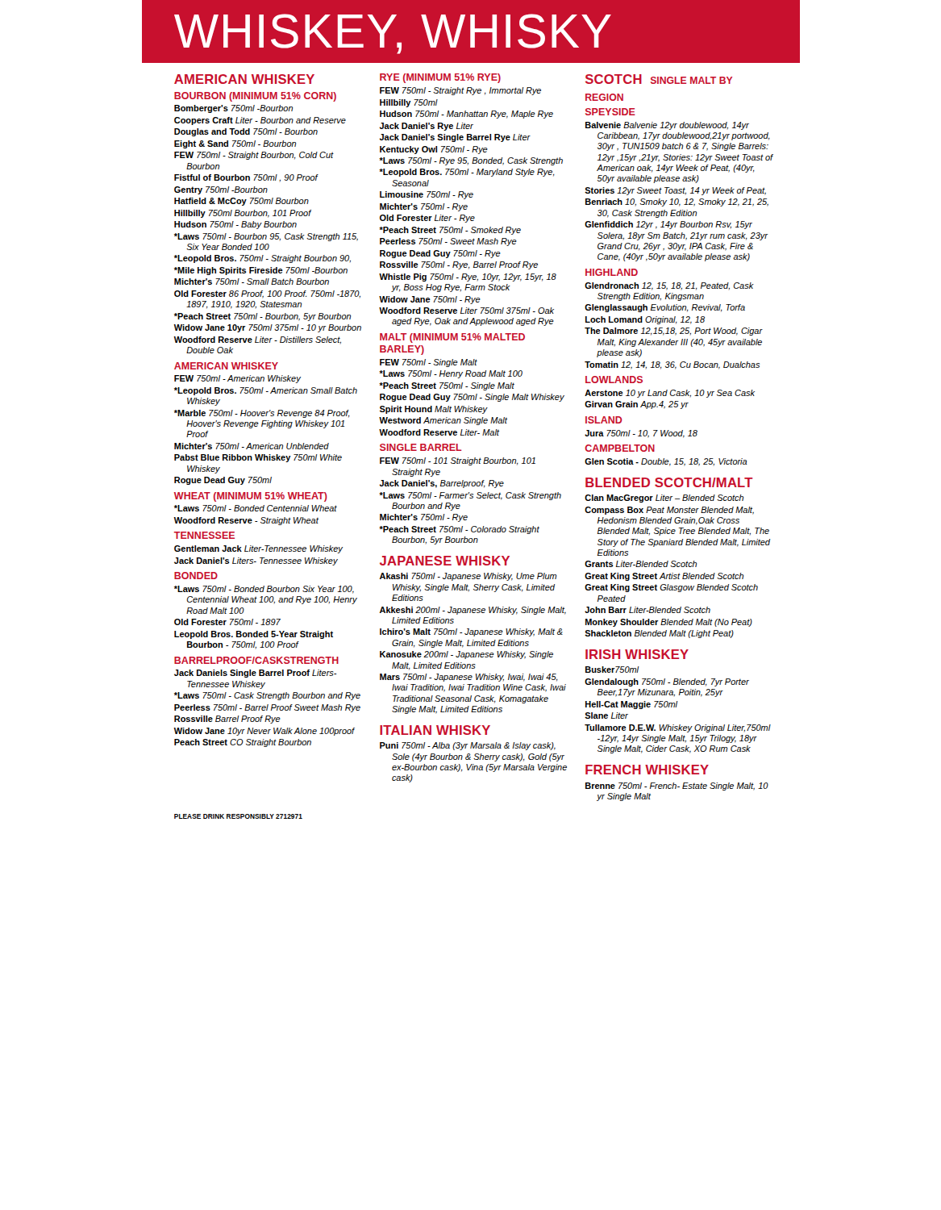WHISKEY, WHISKY
AMERICAN WHISKEY
BOURBON (MINIMUM 51% CORN)
Bomberger's 750ml -Bourbon
Coopers Craft Liter - Bourbon and Reserve
Douglas and Todd 750ml - Bourbon
Eight & Sand 750ml - Bourbon
FEW 750ml - Straight Bourbon, Cold Cut Bourbon
Fistful of Bourbon 750ml , 90 Proof
Gentry 750ml -Bourbon
Hatfield & McCoy 750ml Bourbon
Hillbilly 750ml Bourbon, 101 Proof
Hudson 750ml - Baby Bourbon
*Laws 750ml - Bourbon 95, Cask Strength 115, Six Year Bonded 100
*Leopold Bros. 750ml - Straight Bourbon 90,
*Mile High Spirits Fireside 750ml -Bourbon
Michter's 750ml - Small Batch Bourbon
Old Forester 86 Proof, 100 Proof. 750ml -1870, 1897, 1910, 1920, Statesman
*Peach Street 750ml - Bourbon, 5yr Bourbon
Widow Jane 10yr 750ml 375ml - 10 yr Bourbon
Woodford Reserve Liter - Distillers Select, Double Oak
AMERICAN WHISKEY
FEW 750ml - American Whiskey
*Leopold Bros. 750ml - American Small Batch Whiskey
*Marble 750ml - Hoover's Revenge 84 Proof, Hoover's Revenge Fighting Whiskey 101 Proof
Michter's 750ml - American Unblended
Pabst Blue Ribbon Whiskey 750ml White Whiskey
Rogue Dead Guy 750ml
WHEAT (MINIMUM 51% WHEAT)
*Laws 750ml - Bonded Centennial Wheat
Woodford Reserve - Straight Wheat
TENNESSEE
Gentleman Jack Liter-Tennessee Whiskey
Jack Daniel's Liters- Tennessee Whiskey
BONDED
*Laws 750ml - Bonded Bourbon Six Year 100, Centennial Wheat 100, and Rye 100, Henry Road Malt 100
Old Forester 750ml - 1897
Leopold Bros. Bonded 5-Year Straight Bourbon - 750ml, 100 Proof
BARRELPROOF/CASKSTRENGTH
Jack Daniels Single Barrel Proof Liters- Tennessee Whiskey
*Laws 750ml - Cask Strength Bourbon and Rye
Peerless 750ml - Barrel Proof Sweet Mash Rye
Rossville Barrel Proof Rye
Widow Jane 10yr Never Walk Alone 100proof
Peach Street CO Straight Bourbon
RYE (MINIMUM 51% RYE)
FEW 750ml - Straight Rye , Immortal Rye
Hillbilly 750ml
Hudson 750ml - Manhattan Rye, Maple Rye
Jack Daniel's Rye Liter
Jack Daniel's Single Barrel Rye Liter
Kentucky Owl 750ml - Rye
*Laws 750ml - Rye 95, Bonded, Cask Strength
*Leopold Bros. 750ml - Maryland Style Rye, Seasonal
Limousine 750ml - Rye
Michter's 750ml - Rye
Old Forester Liter - Rye
*Peach Street 750ml - Smoked Rye
Peerless 750ml - Sweet Mash Rye
Rogue Dead Guy 750ml - Rye
Rossville 750ml - Rye, Barrel Proof Rye
Whistle Pig 750ml - Rye, 10yr, 12yr, 15yr, 18 yr, Boss Hog Rye, Farm Stock
Widow Jane 750ml - Rye
Woodford Reserve Liter 750ml 375ml - Oak aged Rye, Oak and Applewood aged Rye
MALT (MINIMUM 51% MALTED BARLEY)
FEW 750ml - Single Malt
*Laws 750ml - Henry Road Malt 100
*Peach Street 750ml - Single Malt
Rogue Dead Guy 750ml - Single Malt Whiskey
Spirit Hound Malt Whiskey
Westword American Single Malt
Woodford Reserve Liter- Malt
SINGLE BARREL
FEW 750ml - 101 Straight Bourbon, 101 Straight Rye
Jack Daniel's, Barrelproof, Rye
*Laws 750ml - Farmer's Select, Cask Strength Bourbon and Rye
Michter's 750ml - Rye
*Peach Street 750ml - Colorado Straight Bourbon, 5yr Bourbon
JAPANESE WHISKY
Akashi 750ml - Japanese Whisky, Ume Plum Whisky, Single Malt, Sherry Cask, Limited Editions
Akkeshi 200ml - Japanese Whisky, Single Malt, Limited Editions
Ichiro's Malt 750ml - Japanese Whisky, Malt & Grain, Single Malt, Limited Editions
Kanosuke 200ml - Japanese Whisky, Single Malt, Limited Editions
Mars 750ml - Japanese Whisky, Iwai, Iwai 45, Iwai Tradition, Iwai Tradition Wine Cask, Iwai Traditional Seasonal Cask, Komagatake Single Malt, Limited Editions
ITALIAN WHISKY
Puni 750ml - Alba (3yr Marsala & Islay cask), Sole (4yr Bourbon & Sherry cask), Gold (5yr ex-Bourbon cask), Vina (5yr Marsala Vergine cask)
SCOTCH SINGLE MALT BY REGION
SPEYSIDE
Balvenie Balvenie 12yr doublewood, 14yr Caribbean, 17yr doublewood,21yr portwood, 30yr , TUN1509 batch 6 & 7, Single Barrels: 12yr ,15yr ,21yr, Stories: 12yr Sweet Toast of American oak, 14yr Week of Peat, (40yr, 50yr available please ask)
Stories 12yr Sweet Toast, 14 yr Week of Peat,
Benriach 10, Smoky 10, 12, Smoky 12, 21, 25, 30, Cask Strength Edition
Glenfiddich 12yr , 14yr Bourbon Rsv, 15yr Solera, 18yr Sm Batch, 21yr rum cask, 23yr Grand Cru, 26yr , 30yr, IPA Cask, Fire & Cane, (40yr ,50yr available please ask)
HIGHLAND
Glendronach 12, 15, 18, 21, Peated, Cask Strength Edition, Kingsman
Glenglassaugh Evolution, Revival, Torfa
Loch Lomand Original, 12, 18
The Dalmore 12,15,18, 25, Port Wood, Cigar Malt, King Alexander III (40, 45yr available please ask)
Tomatin 12, 14, 18, 36, Cu Bocan, Dualchas
LOWLANDS
Aerstone 10 yr Land Cask, 10 yr Sea Cask
Girvan Grain App.4, 25 yr
ISLAND
Jura 750ml - 10, 7 Wood, 18
CAMPBELTON
Glen Scotia - Double, 15, 18, 25, Victoria
BLENDED SCOTCH/MALT
Clan MacGregor Liter – Blended Scotch
Compass Box Peat Monster Blended Malt, Hedonism Blended Grain,Oak Cross Blended Malt, Spice Tree Blended Malt, The Story of The Spaniard Blended Malt, Limited Editions
Grants Liter-Blended Scotch
Great King Street Artist Blended Scotch
Great King Street Glasgow Blended Scotch Peated
John Barr Liter-Blended Scotch
Monkey Shoulder Blended Malt (No Peat)
Shackleton Blended Malt (Light Peat)
IRISH WHISKEY
Busker 750ml
Glendalough 750ml - Blended, 7yr Porter Beer,17yr Mizunara, Poitin, 25yr
Hell-Cat Maggie 750ml
Slane Liter
Tullamore D.E.W. Whiskey Original Liter,750ml -12yr, 14yr Single Malt, 15yr Trilogy, 18yr Single Malt, Cider Cask, XO Rum Cask
FRENCH WHISKEY
Brenne 750ml - French- Estate Single Malt, 10 yr Single Malt
PLEASE DRINK RESPONSIBLY 2712971